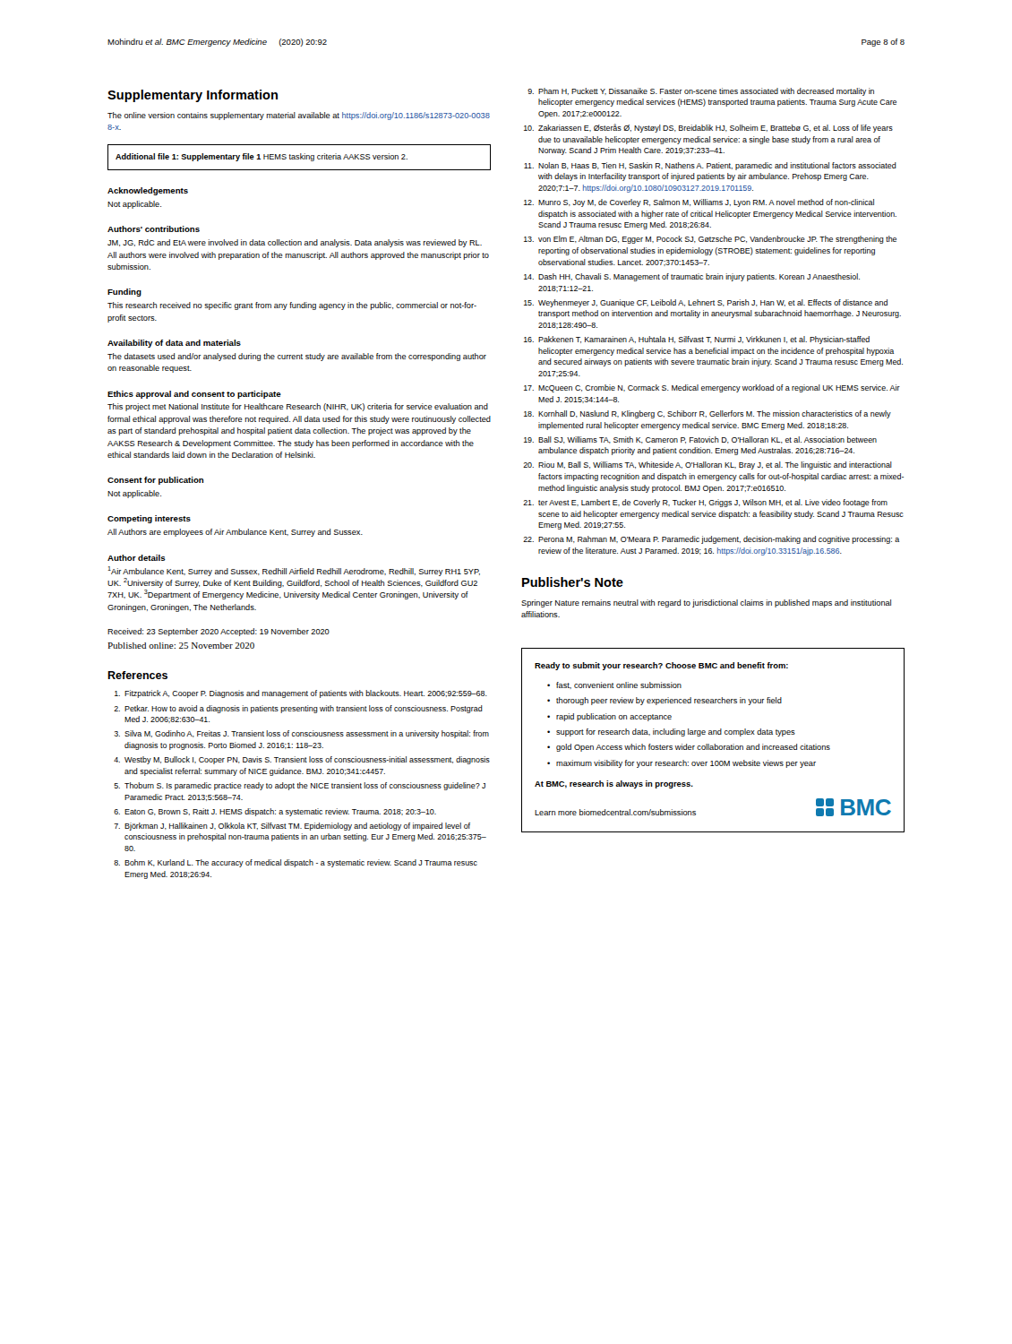Mohindru et al. BMC Emergency Medicine (2020) 20:92
Page 8 of 8
Supplementary Information
The online version contains supplementary material available at https://doi.org/10.1186/s12873-020-00388-x.
Additional file 1: Supplementary file 1 HEMS tasking criteria AAKSS version 2.
Acknowledgements
Not applicable.
Authors' contributions
JM, JG, RdC and EtA were involved in data collection and analysis. Data analysis was reviewed by RL. All authors were involved with preparation of the manuscript. All authors approved the manuscript prior to submission.
Funding
This research received no specific grant from any funding agency in the public, commercial or not-for-profit sectors.
Availability of data and materials
The datasets used and/or analysed during the current study are available from the corresponding author on reasonable request.
Ethics approval and consent to participate
This project met National Institute for Healthcare Research (NIHR, UK) criteria for service evaluation and formal ethical approval was therefore not required. All data used for this study were routinuously collected as part of standard prehospital and hospital patient data collection. The project was approved by the AAKSS Research & Development Committee. The study has been performed in accordance with the ethical standards laid down in the Declaration of Helsinki.
Consent for publication
Not applicable.
Competing interests
All Authors are employees of Air Ambulance Kent, Surrey and Sussex.
Author details
1Air Ambulance Kent, Surrey and Sussex, Redhill Airfield Redhill Aerodrome, Redhill, Surrey RH1 5YP, UK. 2University of Surrey, Duke of Kent Building, Guildford, School of Health Sciences, Guildford GU2 7XH, UK. 3Department of Emergency Medicine, University Medical Center Groningen, University of Groningen, Groningen, The Netherlands.
Received: 23 September 2020 Accepted: 19 November 2020
Published online: 25 November 2020
References
Fitzpatrick A, Cooper P. Diagnosis and management of patients with blackouts. Heart. 2006;92:559–68.
Petkar. How to avoid a diagnosis in patients presenting with transient loss of consciousness. Postgrad Med J. 2006;82:630–41.
Silva M, Godinho A, Freitas J. Transient loss of consciousness assessment in a university hospital: from diagnosis to prognosis. Porto Biomed J. 2016;1: 118–23.
Westby M, Bullock I, Cooper PN, Davis S. Transient loss of consciousness-initial assessment, diagnosis and specialist referral: summary of NICE guidance. BMJ. 2010;341:c4457.
Thoburn S. Is paramedic practice ready to adopt the NICE transient loss of consciousness guideline? J Paramedic Pract. 2013;5:568–74.
Eaton G, Brown S, Raitt J. HEMS dispatch: a systematic review. Trauma. 2018; 20:3–10.
Björkman J, Hallikainen J, Olkkola KT, Silfvast TM. Epidemiology and aetiology of impaired level of consciousness in prehospital non-trauma patients in an urban setting. Eur J Emerg Med. 2016;25:375–80.
Bohm K, Kurland L. The accuracy of medical dispatch - a systematic review. Scand J Trauma resusc Emerg Med. 2018;26:94.
Pham H, Puckett Y, Dissanaike S. Faster on-scene times associated with decreased mortality in helicopter emergency medical services (HEMS) transported trauma patients. Trauma Surg Acute Care Open. 2017;2:e000122.
Zakariassen E, Østerås Ø, Nystøyl DS, Breidablik HJ, Solheim E, Brattebø G, et al. Loss of life years due to unavailable helicopter emergency medical service: a single base study from a rural area of Norway. Scand J Prim Health Care. 2019;37:233–41.
Nolan B, Haas B, Tien H, Saskin R, Nathens A. Patient, paramedic and institutional factors associated with delays in Interfacility transport of injured patients by air ambulance. Prehosp Emerg Care. 2020;7:1–7. https://doi.org/10.1080/10903127.2019.1701159.
Munro S, Joy M, de Coverley R, Salmon M, Williams J, Lyon RM. A novel method of non-clinical dispatch is associated with a higher rate of critical Helicopter Emergency Medical Service intervention. Scand J Trauma resusc Emerg Med. 2018;26:84.
von Elm E, Altman DG, Egger M, Pocock SJ, Gøtzsche PC, Vandenbroucke JP. The strengthening the reporting of observational studies in epidemiology (STROBE) statement: guidelines for reporting observational studies. Lancet. 2007;370:1453–7.
Dash HH, Chavali S. Management of traumatic brain injury patients. Korean J Anaesthesiol. 2018;71:12–21.
Weyhenmeyer J, Guanique CF, Leibold A, Lehnert S, Parish J, Han W, et al. Effects of distance and transport method on intervention and mortality in aneurysmal subarachnoid haemorrhage. J Neurosurg. 2018;128:490–8.
Pakkenen T, Kamarainen A, Huhtala H, Silfvast T, Nurmi J, Virkkunen I, et al. Physician-staffed helicopter emergency medical service has a beneficial impact on the incidence of prehospital hypoxia and secured airways on patients with severe traumatic brain injury. Scand J Trauma resusc Emerg Med. 2017;25:94.
McQueen C, Crombie N, Cormack S. Medical emergency workload of a regional UK HEMS service. Air Med J. 2015;34:144–8.
Kornhall D, Näslund R, Klingberg C, Schiborr R, Gellerfors M. The mission characteristics of a newly implemented rural helicopter emergency medical service. BMC Emerg Med. 2018;18:28.
Ball SJ, Williams TA, Smith K, Cameron P, Fatovich D, O'Halloran KL, et al. Association between ambulance dispatch priority and patient condition. Emerg Med Australas. 2016;28:716–24.
Riou M, Ball S, Williams TA, Whiteside A, O'Halloran KL, Bray J, et al. The linguistic and interactional factors impacting recognition and dispatch in emergency calls for out-of-hospital cardiac arrest: a mixed-method linguistic analysis study protocol. BMJ Open. 2017;7:e016510.
ter Avest E, Lambert E, de Coverly R, Tucker H, Griggs J, Wilson MH, et al. Live video footage from scene to aid helicopter emergency medical service dispatch: a feasibility study. Scand J Trauma Resusc Emerg Med. 2019;27:55.
Perona M, Rahman M, O'Meara P. Paramedic judgement, decision-making and cognitive processing: a review of the literature. Aust J Paramed. 2019; 16. https://doi.org/10.33151/ajp.16.586.
Publisher's Note
Springer Nature remains neutral with regard to jurisdictional claims in published maps and institutional affiliations.
Ready to submit your research? Choose BMC and benefit from:
fast, convenient online submission
thorough peer review by experienced researchers in your field
rapid publication on acceptance
support for research data, including large and complex data types
gold Open Access which fosters wider collaboration and increased citations
maximum visibility for your research: over 100M website views per year
At BMC, research is always in progress.
Learn more biomedcentral.com/submissions
BMC